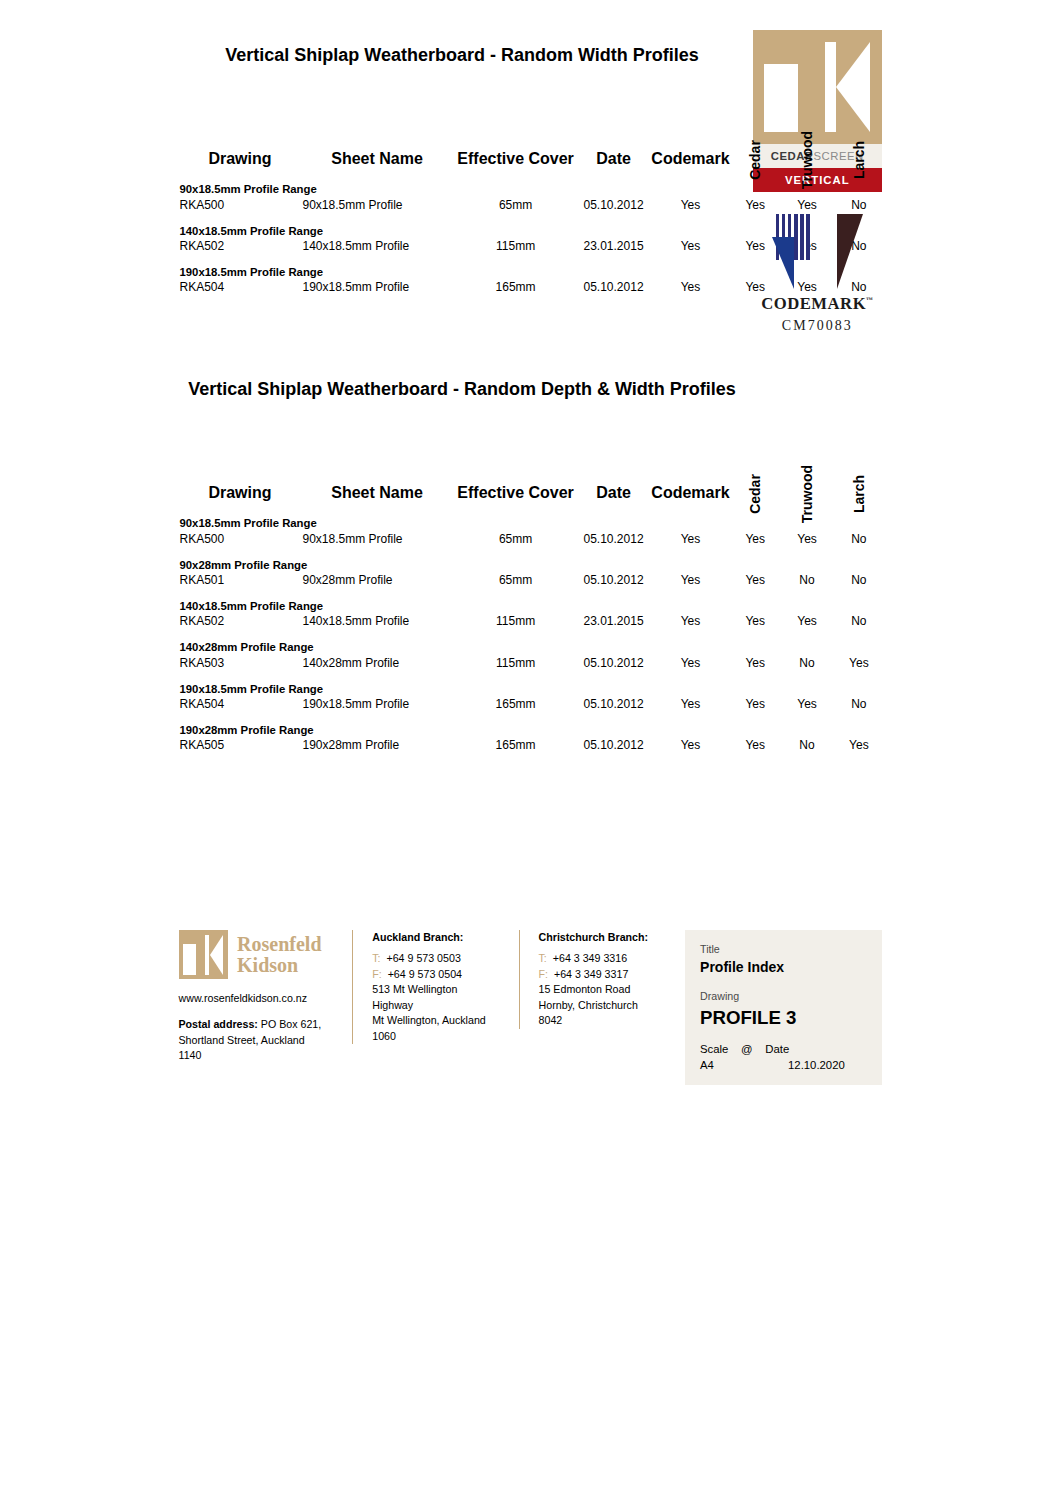CEDARSCREEN
VERTICAL
CODEMARK™
CM70083
Vertical Shiplap Weatherboard - Random Width Profiles
| Drawing | Sheet Name | Effective Cover | Date | Codemark | Cedar | Truwood | Larch |
| --- | --- | --- | --- | --- | --- | --- | --- |
| 90x18.5mm Profile Range |
| RKA500 | 90x18.5mm Profile | 65mm | 05.10.2012 | Yes | Yes | Yes | No |
| 140x18.5mm Profile Range |
| RKA502 | 140x18.5mm Profile | 115mm | 23.01.2015 | Yes | Yes | Yes | No |
| 190x18.5mm Profile Range |
| RKA504 | 190x18.5mm Profile | 165mm | 05.10.2012 | Yes | Yes | Yes | No |
Vertical Shiplap Weatherboard - Random Depth & Width Profiles
| Drawing | Sheet Name | Effective Cover | Date | Codemark | Cedar | Truwood | Larch |
| --- | --- | --- | --- | --- | --- | --- | --- |
| 90x18.5mm Profile Range |
| RKA500 | 90x18.5mm Profile | 65mm | 05.10.2012 | Yes | Yes | Yes | No |
| 90x28mm Profile Range |
| RKA501 | 90x28mm Profile | 65mm | 05.10.2012 | Yes | Yes | No | No |
| 140x18.5mm Profile Range |
| RKA502 | 140x18.5mm Profile | 115mm | 23.01.2015 | Yes | Yes | Yes | No |
| 140x28mm Profile Range |
| RKA503 | 140x28mm Profile | 115mm | 05.10.2012 | Yes | Yes | No | Yes |
| 190x18.5mm Profile Range |
| RKA504 | 190x18.5mm Profile | 165mm | 05.10.2012 | Yes | Yes | Yes | No |
| 190x28mm Profile Range |
| RKA505 | 190x28mm Profile | 165mm | 05.10.2012 | Yes | Yes | No | Yes |
Rosenfeld
Kidson
www.rosenfeldkidson.co.nz
Postal address: PO Box 621,
Shortland Street, Auckland 1140
Auckland Branch:
T: +64 9 573 0503
F: +64 9 573 0504
513 Mt Wellington Highway
Mt Wellington, Auckland 1060
Christchurch Branch:
T: +64 3 349 3316
F: +64 3 349 3317
15 Edmonton Road
Hornby, Christchurch 8042
Title
Profile Index
Drawing
PROFILE 3
Scale @ A4
Date 12.10.2020